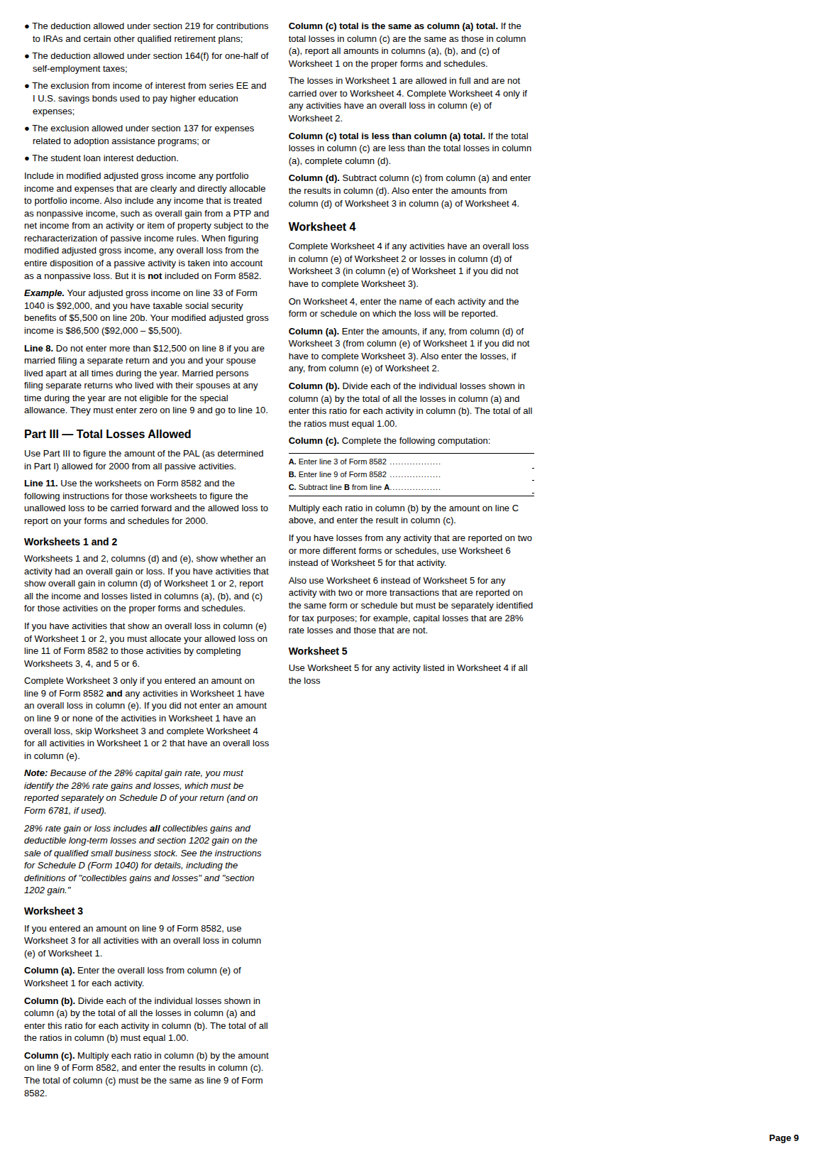● The deduction allowed under section 219 for contributions to IRAs and certain other qualified retirement plans;
● The deduction allowed under section 164(f) for one-half of self-employment taxes;
● The exclusion from income of interest from series EE and I U.S. savings bonds used to pay higher education expenses;
● The exclusion allowed under section 137 for expenses related to adoption assistance programs; or
● The student loan interest deduction.
Include in modified adjusted gross income any portfolio income and expenses that are clearly and directly allocable to portfolio income. Also include any income that is treated as nonpassive income, such as overall gain from a PTP and net income from an activity or item of property subject to the recharacterization of passive income rules. When figuring modified adjusted gross income, any overall loss from the entire disposition of a passive activity is taken into account as a nonpassive loss. But it is not included on Form 8582.
Example. Your adjusted gross income on line 33 of Form 1040 is $92,000, and you have taxable social security benefits of $5,500 on line 20b. Your modified adjusted gross income is $86,500 ($92,000 – $5,500).
Line 8. Do not enter more than $12,500 on line 8 if you are married filing a separate return and you and your spouse lived apart at all times during the year. Married persons filing separate returns who lived with their spouses at any time during the year are not eligible for the special allowance. They must enter zero on line 9 and go to line 10.
Part III — Total Losses Allowed
Use Part III to figure the amount of the PAL (as determined in Part I) allowed for 2000 from all passive activities.
Line 11. Use the worksheets on Form 8582 and the following instructions for those worksheets to figure the unallowed loss to be carried forward and the allowed loss to report on your forms and schedules for 2000.
Worksheets 1 and 2
Worksheets 1 and 2, columns (d) and (e), show whether an activity had an overall gain or loss. If you have activities that show overall gain in column (d) of Worksheet 1 or 2, report all the income and losses listed in columns (a), (b), and (c) for those activities on the proper forms and schedules.
If you have activities that show an overall loss in column (e) of Worksheet 1 or 2, you must allocate your allowed loss on line 11 of Form 8582 to those activities by completing Worksheets 3, 4, and 5 or 6.
Complete Worksheet 3 only if you entered an amount on line 9 of Form 8582 and any activities in Worksheet 1 have an overall loss in column (e). If you did not enter an amount on line 9 or none of the activities in Worksheet 1 have an overall loss, skip Worksheet 3 and complete Worksheet 4 for all activities in Worksheet 1 or 2 that have an overall loss in column (e).
Note: Because of the 28% capital gain rate, you must identify the 28% rate gains and losses, which must be reported separately on Schedule D of your return (and on Form 6781, if used).
28% rate gain or loss includes all collectibles gains and deductible long-term losses and section 1202 gain on the sale of qualified small business stock. See the instructions for Schedule D (Form 1040) for details, including the definitions of "collectibles gains and losses" and "section 1202 gain."
Worksheet 3
If you entered an amount on line 9 of Form 8582, use Worksheet 3 for all activities with an overall loss in column (e) of Worksheet 1.
Column (a). Enter the overall loss from column (e) of Worksheet 1 for each activity.
Column (b). Divide each of the individual losses shown in column (a) by the total of all the losses in column (a) and enter this ratio for each activity in column (b). The total of all the ratios in column (b) must equal 1.00.
Column (c). Multiply each ratio in column (b) by the amount on line 9 of Form 8582, and enter the results in column (c). The total of column (c) must be the same as line 9 of Form 8582.
Column (c) total is the same as column (a) total. If the total losses in column (c) are the same as those in column (a), report all amounts in columns (a), (b), and (c) of Worksheet 1 on the proper forms and schedules.
The losses in Worksheet 1 are allowed in full and are not carried over to Worksheet 4. Complete Worksheet 4 only if any activities have an overall loss in column (e) of Worksheet 2.
Column (c) total is less than column (a) total. If the total losses in column (c) are less than the total losses in column (a), complete column (d).
Column (d). Subtract column (c) from column (a) and enter the results in column (d). Also enter the amounts from column (d) of Worksheet 3 in column (a) of Worksheet 4.
Worksheet 4
Complete Worksheet 4 if any activities have an overall loss in column (e) of Worksheet 2 or losses in column (d) of Worksheet 3 (in column (e) of Worksheet 1 if you did not have to complete Worksheet 3).
On Worksheet 4, enter the name of each activity and the form or schedule on which the loss will be reported.
Column (a). Enter the amounts, if any, from column (d) of Worksheet 3 (from column (e) of Worksheet 1 if you did not have to complete Worksheet 3). Also enter the losses, if any, from column (e) of Worksheet 2.
Column (b). Divide each of the individual losses shown in column (a) by the total of all the losses in column (a) and enter this ratio for each activity in column (b). The total of all the ratios must equal 1.00.
Column (c). Complete the following computation:
| A. Enter line 3 of Form 8582 | .................. | |
| B. Enter line 9 of Form 8582 | .................. | |
| C. Subtract line B from line A | .................. | |
Multiply each ratio in column (b) by the amount on line C above, and enter the result in column (c).
If you have losses from any activity that are reported on two or more different forms or schedules, use Worksheet 6 instead of Worksheet 5 for that activity.
Also use Worksheet 6 instead of Worksheet 5 for any activity with two or more transactions that are reported on the same form or schedule but must be separately identified for tax purposes; for example, capital losses that are 28% rate losses and those that are not.
Worksheet 5
Use Worksheet 5 for any activity listed in Worksheet 4 if all the loss
Page 9